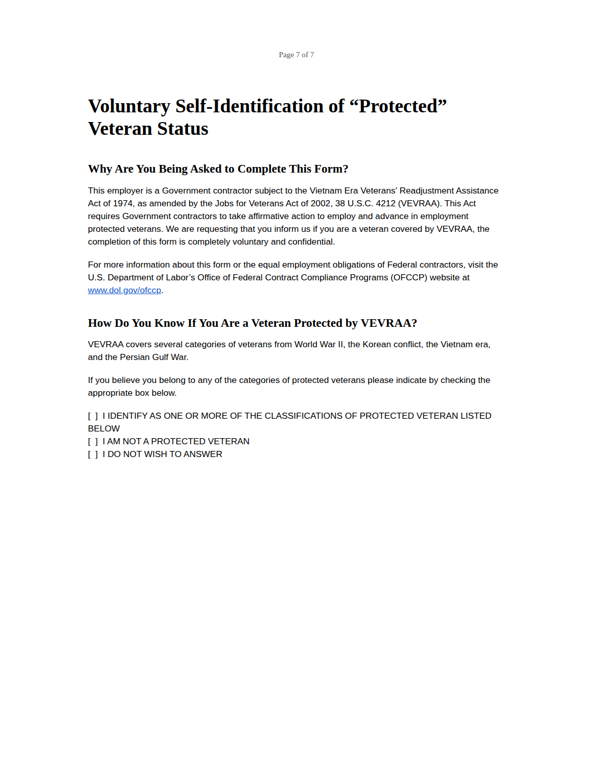Page 7 of 7
Voluntary Self-Identification of “Protected” Veteran Status
Why Are You Being Asked to Complete This Form?
This employer is a Government contractor subject to the Vietnam Era Veterans' Readjustment Assistance Act of 1974, as amended by the Jobs for Veterans Act of 2002, 38 U.S.C. 4212 (VEVRAA). This Act requires Government contractors to take affirmative action to employ and advance in employment protected veterans. We are requesting that you inform us if you are a veteran covered by VEVRAA, the completion of this form is completely voluntary and confidential.
For more information about this form or the equal employment obligations of Federal contractors, visit the U.S. Department of Labor’s Office of Federal Contract Compliance Programs (OFCCP) website at www.dol.gov/ofccp.
How Do You Know If You Are a Veteran Protected by VEVRAA?
VEVRAA covers several categories of veterans from World War II, the Korean conflict, the Vietnam era, and the Persian Gulf War.
If you believe you belong to any of the categories of protected veterans please indicate by checking the appropriate box below.
[ ] I IDENTIFY AS ONE OR MORE OF THE CLASSIFICATIONS OF PROTECTED VETERAN LISTED BELOW
[ ] I AM NOT A PROTECTED VETERAN
[ ] I DO NOT WISH TO ANSWER